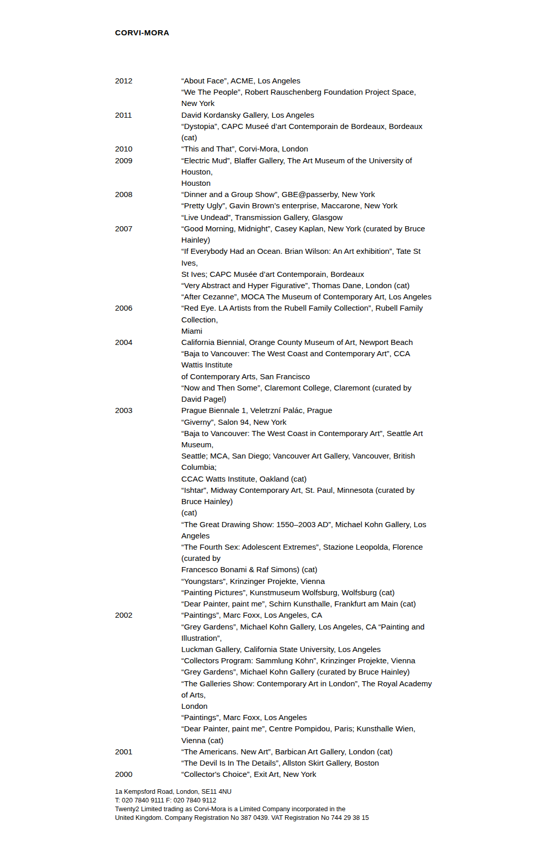CORVI-MORA
| 2012 | “About Face”, ACME, Los Angeles “We The People”, Robert Rauschenberg Foundation Project Space, New York |
| 2011 | David Kordansky Gallery, Los Angeles “Dystopia”, CAPC Museé d’art Contemporain de Bordeaux, Bordeaux (cat) |
| 2010 | “This and That”, Corvi-Mora, London |
| 2009 | “Electric Mud”, Blaffer Gallery, The Art Museum of the University of Houston, Houston |
| 2008 | “Dinner and a Group Show”, GBE@passerby, New York “Pretty Ugly”, Gavin Brown’s enterprise, Maccarone, New York “Live Undead”, Transmission Gallery, Glasgow |
| 2007 | “Good Morning, Midnight”, Casey Kaplan, New York (curated by Bruce Hainley) “If Everybody Had an Ocean. Brian Wilson: An Art exhibition”, Tate St Ives, St Ives; CAPC Musée d’art Contemporain, Bordeaux “Very Abstract and Hyper Figurative”, Thomas Dane, London (cat) “After Cezanne”, MOCA The Museum of Contemporary Art, Los Angeles |
| 2006 | “Red Eye. LA Artists from the Rubell Family Collection”, Rubell Family Collection, Miami |
| 2004 | California Biennial, Orange County Museum of Art, Newport Beach “Baja to Vancouver: The West Coast and Contemporary Art”, CCA Wattis Institute of Contemporary Arts, San Francisco “Now and Then Some”, Claremont College, Claremont (curated by David Pagel) |
| 2003 | Prague Biennale 1, Veletrzní Palác, Prague “Giverny”, Salon 94, New York “Baja to Vancouver: The West Coast in Contemporary Art”, Seattle Art Museum, Seattle; MCA, San Diego; Vancouver Art Gallery, Vancouver, British Columbia; CCAC Watts Institute, Oakland (cat) “Ishtar”, Midway Contemporary Art, St. Paul, Minnesota (curated by Bruce Hainley) (cat) “The Great Drawing Show: 1550–2003 AD”, Michael Kohn Gallery, Los Angeles “The Fourth Sex: Adolescent Extremes”, Stazione Leopolda, Florence (curated by Francesco Bonami & Raf Simons) (cat) “Youngstars”, Krinzinger Projekte, Vienna “Painting Pictures”, Kunstmuseum Wolfsburg, Wolfsburg (cat) “Dear Painter, paint me”, Schirn Kunsthalle, Frankfurt am Main (cat) |
| 2002 | “Paintings”, Marc Foxx, Los Angeles, CA “Grey Gardens”, Michael Kohn Gallery, Los Angeles, CA “Painting and Illustration”, Luckman Gallery, California State University, Los Angeles “Collectors Program: Sammlung Köhn”, Krinzinger Projekte, Vienna “Grey Gardens”, Michael Kohn Gallery (curated by Bruce Hainley) “The Galleries Show: Contemporary Art in London”, The Royal Academy of Arts, London “Paintings”, Marc Foxx, Los Angeles “Dear Painter, paint me”, Centre Pompidou, Paris; Kunsthalle Wien, Vienna (cat) |
| 2001 | “The Americans. New Art”, Barbican Art Gallery, London (cat) “The Devil Is In The Details”, Allston Skirt Gallery, Boston |
| 2000 | “Collector's Choice”, Exit Art, New York |
1a Kempsford Road, London, SE11 4NU
T: 020 7840 9111 F: 020 7840 9112
Twenty2 Limited trading as Corvi-Mora is a Limited Company incorporated in the
United Kingdom. Company Registration No 387 0439. VAT Registration No 744 29 38 15